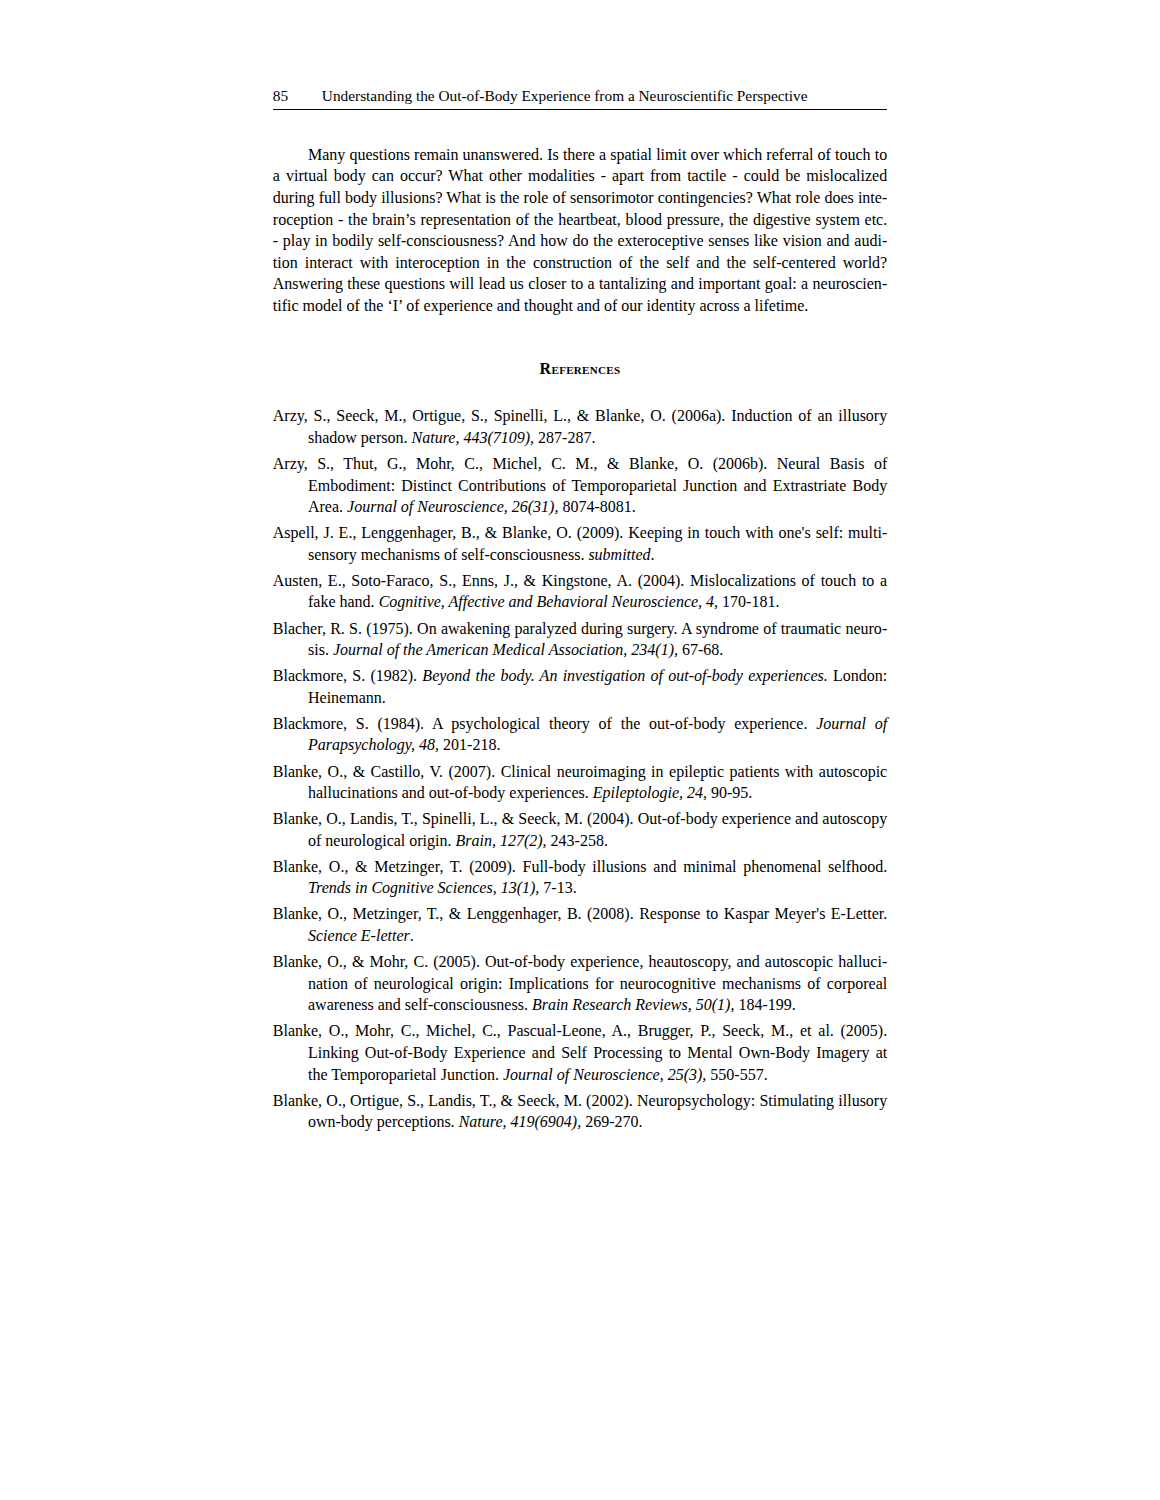85 Understanding the Out-of-Body Experience from a Neuroscientific Perspective
Many questions remain unanswered. Is there a spatial limit over which referral of touch to a virtual body can occur? What other modalities - apart from tactile - could be mislocalized during full body illusions? What is the role of sensorimotor contingencies? What role does interoception - the brain’s representation of the heartbeat, blood pressure, the digestive system etc. - play in bodily self-consciousness? And how do the exteroceptive senses like vision and audition interact with interoception in the construction of the self and the self-centered world? Answering these questions will lead us closer to a tantalizing and important goal: a neuroscientific model of the ‘I’ of experience and thought and of our identity across a lifetime.
References
Arzy, S., Seeck, M., Ortigue, S., Spinelli, L., & Blanke, O. (2006a). Induction of an illusory shadow person. Nature, 443(7109), 287-287.
Arzy, S., Thut, G., Mohr, C., Michel, C. M., & Blanke, O. (2006b). Neural Basis of Embodiment: Distinct Contributions of Temporoparietal Junction and Extrastriate Body Area. Journal of Neuroscience, 26(31), 8074-8081.
Aspell, J. E., Lenggenhager, B., & Blanke, O. (2009). Keeping in touch with one's self: multisensory mechanisms of self-consciousness. submitted.
Austen, E., Soto-Faraco, S., Enns, J., & Kingstone, A. (2004). Mislocalizations of touch to a fake hand. Cognitive, Affective and Behavioral Neuroscience, 4, 170-181.
Blacher, R. S. (1975). On awakening paralyzed during surgery. A syndrome of traumatic neurosis. Journal of the American Medical Association, 234(1), 67-68.
Blackmore, S. (1982). Beyond the body. An investigation of out-of-body experiences. London: Heinemann.
Blackmore, S. (1984). A psychological theory of the out-of-body experience. Journal of Parapsychology, 48, 201-218.
Blanke, O., & Castillo, V. (2007). Clinical neuroimaging in epileptic patients with autoscopic hallucinations and out-of-body experiences. Epileptologie, 24, 90-95.
Blanke, O., Landis, T., Spinelli, L., & Seeck, M. (2004). Out-of-body experience and autoscopy of neurological origin. Brain, 127(2), 243-258.
Blanke, O., & Metzinger, T. (2009). Full-body illusions and minimal phenomenal selfhood. Trends in Cognitive Sciences, 13(1), 7-13.
Blanke, O., Metzinger, T., & Lenggenhager, B. (2008). Response to Kaspar Meyer's E-Letter. Science E-letter.
Blanke, O., & Mohr, C. (2005). Out-of-body experience, heautoscopy, and autoscopic hallucination of neurological origin: Implications for neurocognitive mechanisms of corporeal awareness and self-consciousness. Brain Research Reviews, 50(1), 184-199.
Blanke, O., Mohr, C., Michel, C., Pascual-Leone, A., Brugger, P., Seeck, M., et al. (2005). Linking Out-of-Body Experience and Self Processing to Mental Own-Body Imagery at the Temporoparietal Junction. Journal of Neuroscience, 25(3), 550-557.
Blanke, O., Ortigue, S., Landis, T., & Seeck, M. (2002). Neuropsychology: Stimulating illusory own-body perceptions. Nature, 419(6904), 269-270.